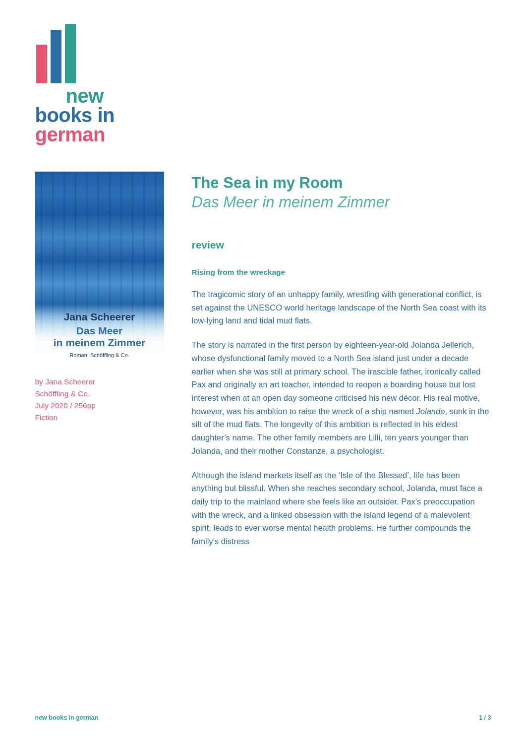new books in german
Jana Scheerer
Das Meer
in meinem Zimmer
Roman Schöffling & Co.
by Jana Scheerer
Schöffling & Co.
July 2020 / 256pp
Fiction
The Sea in my Room
Das Meer in meinem Zimmer
review
Rising from the wreckage
The tragicomic story of an unhappy family, wrestling with generational conflict, is set against the UNESCO world heritage landscape of the North Sea coast with its low-lying land and tidal mud flats.
The story is narrated in the first person by eighteen-year-old Jolanda Jellerich, whose dysfunctional family moved to a North Sea island just under a decade earlier when she was still at primary school. The irascible father, ironically called Pax and originally an art teacher, intended to reopen a boarding house but lost interest when at an open day someone criticised his new décor. His real motive, however, was his ambition to raise the wreck of a ship named Jolande, sunk in the silt of the mud flats. The longevity of this ambition is reflected in his eldest daughter’s name. The other family members are Lilli, ten years younger than Jolanda, and their mother Constanze, a psychologist.
Although the island markets itself as the ‘Isle of the Blessed’, life has been anything but blissful. When she reaches secondary school, Jolanda, must face a daily trip to the mainland where she feels like an outsider. Pax’s preoccupation with the wreck, and a linked obsession with the island legend of a malevolent spirit, leads to ever worse mental health problems. He further compounds the family’s distress
new books in german 1 / 3